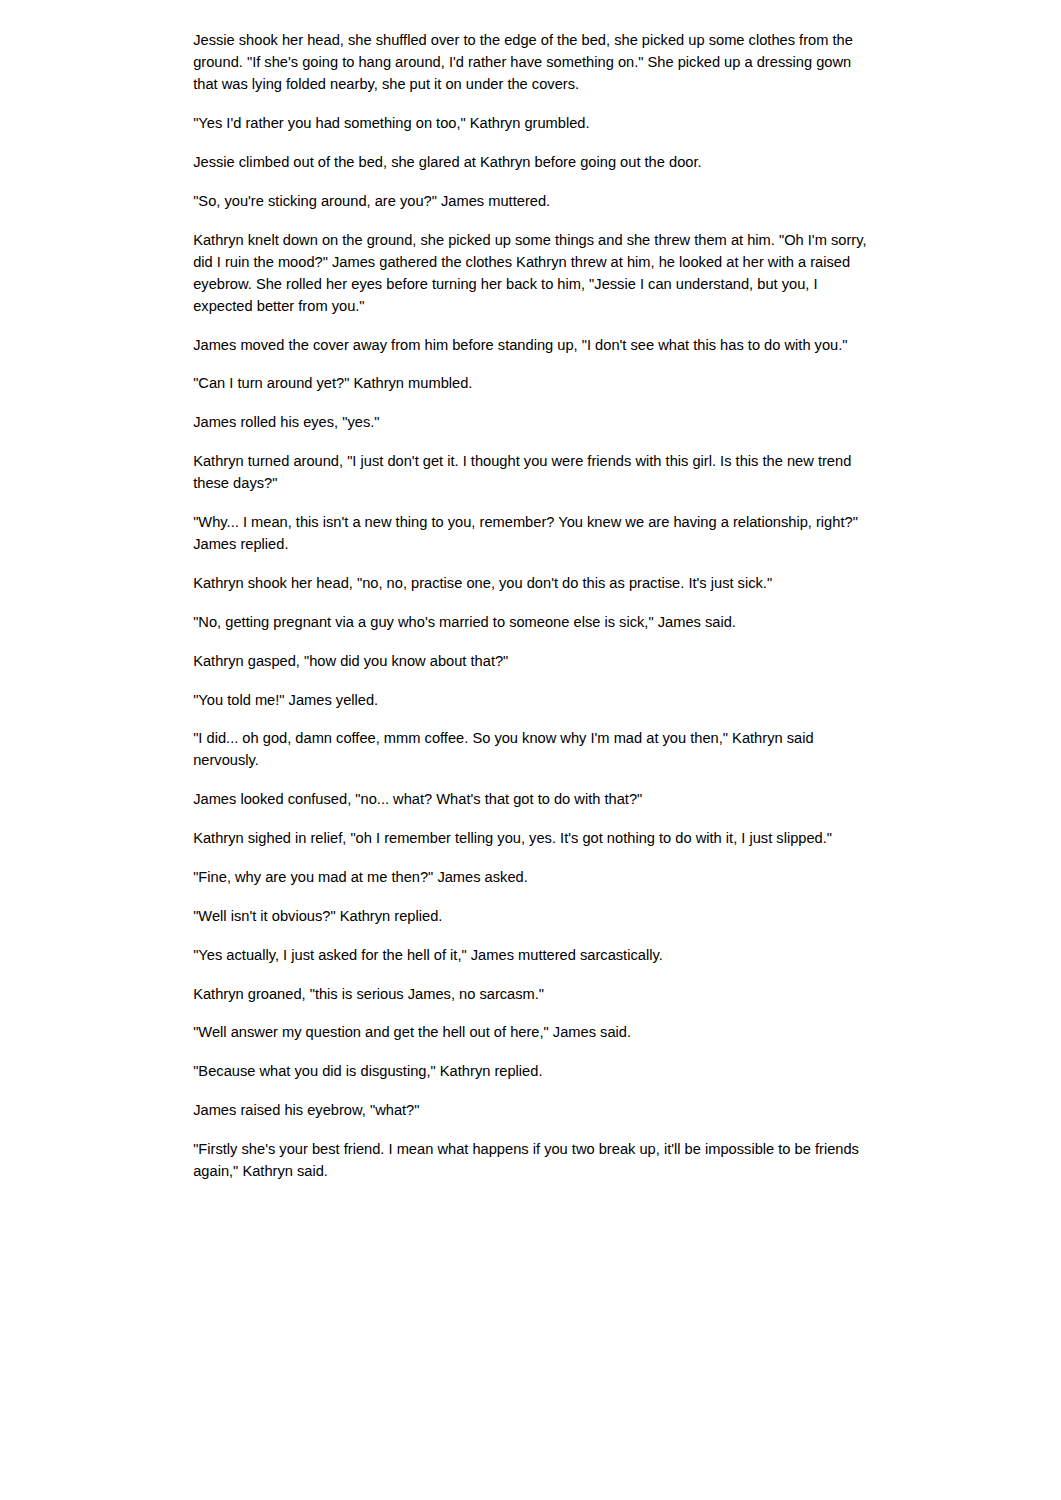Jessie shook her head, she shuffled over to the edge of the bed, she picked up some clothes from the ground. "If she's going to hang around, I'd rather have something on." She picked up a dressing gown that was lying folded nearby, she put it on under the covers.
"Yes I'd rather you had something on too," Kathryn grumbled.
Jessie climbed out of the bed, she glared at Kathryn before going out the door.
"So, you're sticking around, are you?" James muttered.
Kathryn knelt down on the ground, she picked up some things and she threw them at him. "Oh I'm sorry, did I ruin the mood?" James gathered the clothes Kathryn threw at him, he looked at her with a raised eyebrow. She rolled her eyes before turning her back to him, "Jessie I can understand, but you, I expected better from you."
James moved the cover away from him before standing up, "I don't see what this has to do with you."
"Can I turn around yet?" Kathryn mumbled.
James rolled his eyes, "yes."
Kathryn turned around, "I just don't get it. I thought you were friends with this girl. Is this the new trend these days?"
"Why... I mean, this isn't a new thing to you, remember? You knew we are having a relationship, right?" James replied.
Kathryn shook her head, "no, no, practise one, you don't do this as practise. It's just sick."
"No, getting pregnant via a guy who's married to someone else is sick," James said.
Kathryn gasped, "how did you know about that?"
"You told me!" James yelled.
"I did... oh god, damn coffee, mmm coffee. So you know why I'm mad at you then," Kathryn said nervously.
James looked confused, "no... what? What's that got to do with that?"
Kathryn sighed in relief, "oh I remember telling you, yes. It's got nothing to do with it, I just slipped."
"Fine, why are you mad at me then?" James asked.
"Well isn't it obvious?" Kathryn replied.
"Yes actually, I just asked for the hell of it," James muttered sarcastically.
Kathryn groaned, "this is serious James, no sarcasm."
"Well answer my question and get the hell out of here," James said.
"Because what you did is disgusting," Kathryn replied.
James raised his eyebrow, "what?"
"Firstly she's your best friend. I mean what happens if you two break up, it'll be impossible to be friends again," Kathryn said.